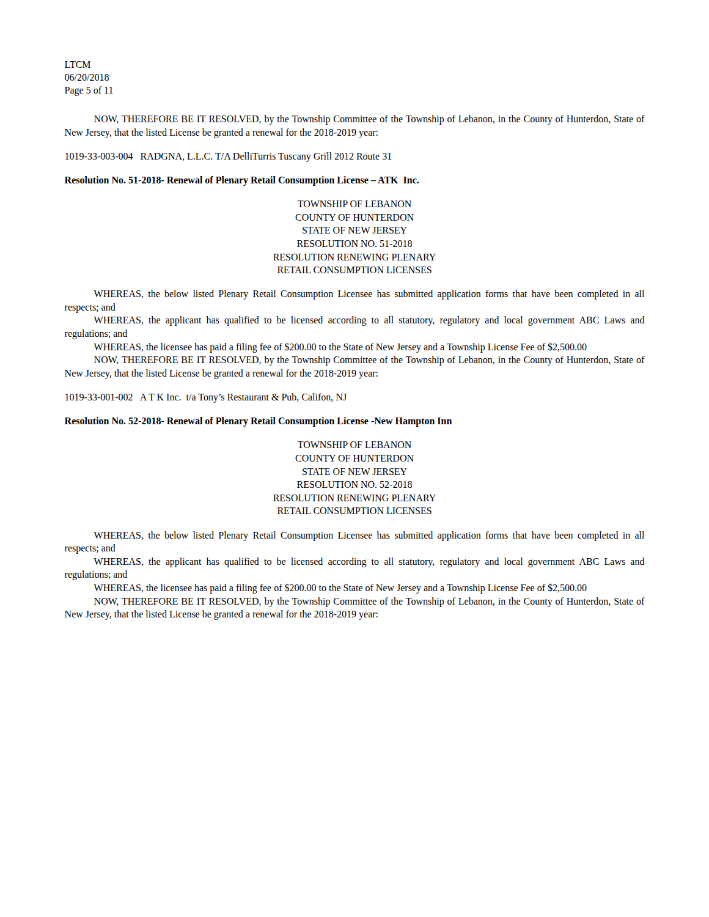LTCM
06/20/2018
Page 5 of 11
NOW, THEREFORE BE IT RESOLVED, by the Township Committee of the Township of Lebanon, in the County of Hunterdon, State of New Jersey, that the listed License be granted a renewal for the 2018-2019 year:
1019-33-003-004 RADGNA, L.L.C. T/A DelliTurris Tuscany Grill 2012 Route 31
Resolution No. 51-2018- Renewal of Plenary Retail Consumption License – ATK Inc.
TOWNSHIP OF LEBANON
COUNTY OF HUNTERDON
STATE OF NEW JERSEY
RESOLUTION NO. 51-2018
RESOLUTION RENEWING PLENARY
RETAIL CONSUMPTION LICENSES
WHEREAS, the below listed Plenary Retail Consumption Licensee has submitted application forms that have been completed in all respects; and
WHEREAS, the applicant has qualified to be licensed according to all statutory, regulatory and local government ABC Laws and regulations; and
WHEREAS, the licensee has paid a filing fee of $200.00 to the State of New Jersey and a Township License Fee of $2,500.00
NOW, THEREFORE BE IT RESOLVED, by the Township Committee of the Township of Lebanon, in the County of Hunterdon, State of New Jersey, that the listed License be granted a renewal for the 2018-2019 year:
1019-33-001-002 A T K Inc. t/a Tony’s Restaurant & Pub, Califon, NJ
Resolution No. 52-2018- Renewal of Plenary Retail Consumption License -New Hampton Inn
TOWNSHIP OF LEBANON
COUNTY OF HUNTERDON
STATE OF NEW JERSEY
RESOLUTION NO. 52-2018
RESOLUTION RENEWING PLENARY
RETAIL CONSUMPTION LICENSES
WHEREAS, the below listed Plenary Retail Consumption Licensee has submitted application forms that have been completed in all respects; and
WHEREAS, the applicant has qualified to be licensed according to all statutory, regulatory and local government ABC Laws and regulations; and
WHEREAS, the licensee has paid a filing fee of $200.00 to the State of New Jersey and a Township License Fee of $2,500.00
NOW, THEREFORE BE IT RESOLVED, by the Township Committee of the Township of Lebanon, in the County of Hunterdon, State of New Jersey, that the listed License be granted a renewal for the 2018-2019 year: